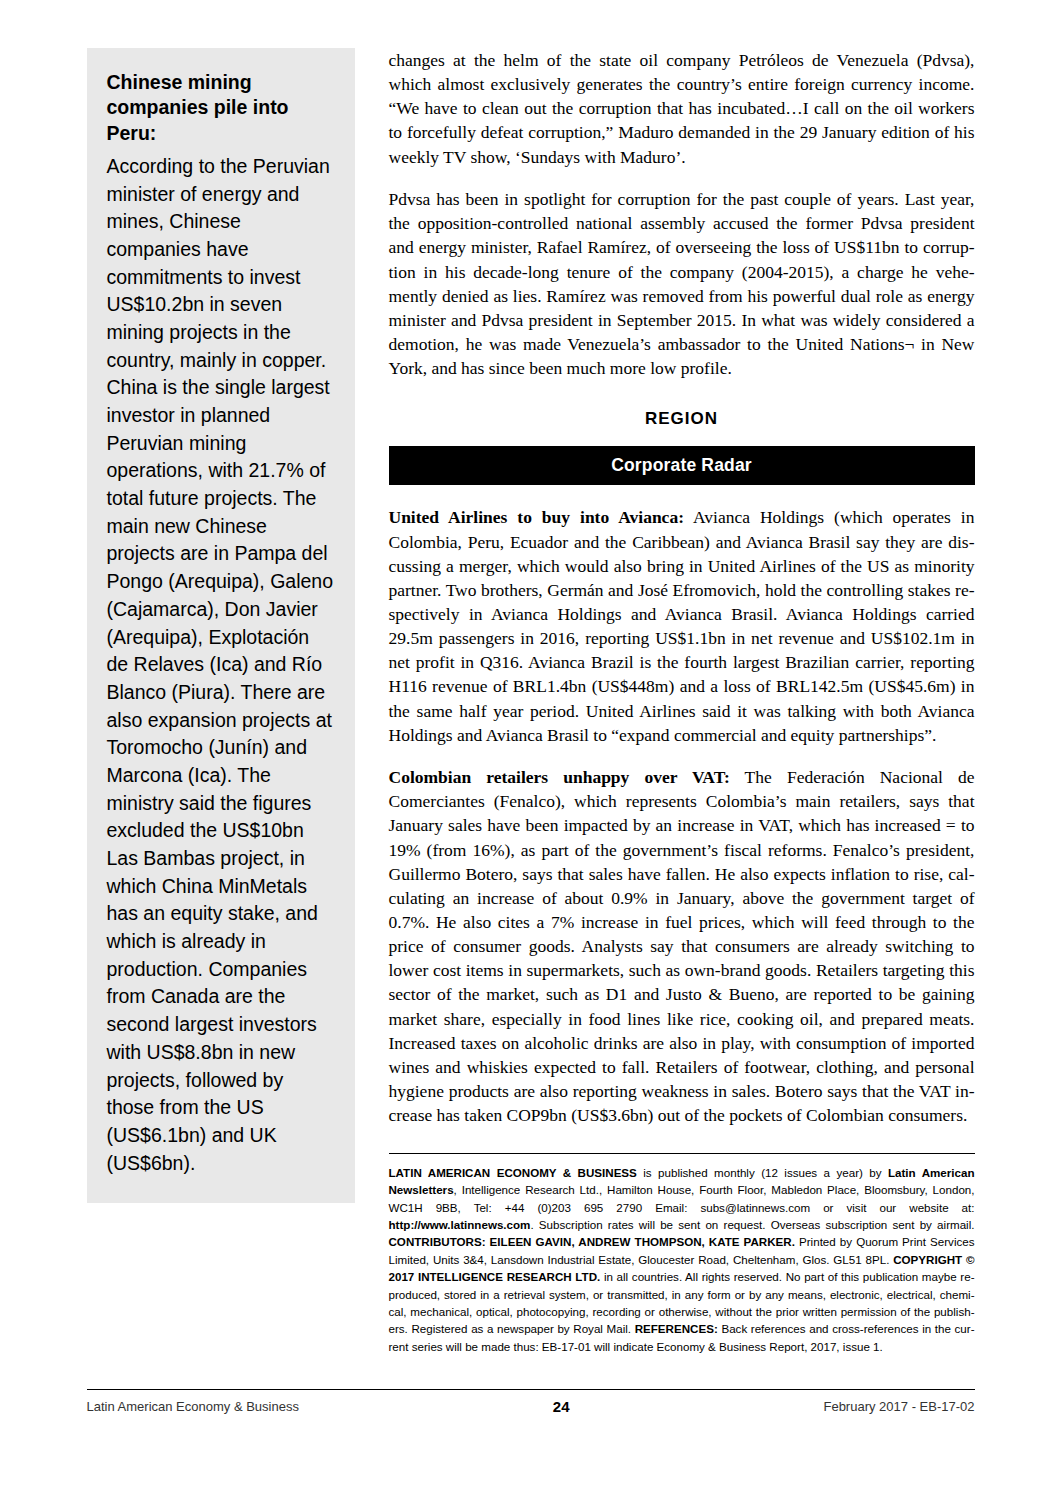Chinese mining companies pile into Peru:
According to the Peruvian minister of energy and mines, Chinese companies have commitments to invest US$10.2bn in seven mining projects in the country, mainly in copper. China is the single largest investor in planned Peruvian mining operations, with 21.7% of total future projects. The main new Chinese projects are in Pampa del Pongo (Arequipa), Galeno (Cajamarca), Don Javier (Arequipa), Explotación de Relaves (Ica) and Río Blanco (Piura). There are also expansion projects at Toromocho (Junín) and Marcona (Ica). The ministry said the figures excluded the US$10bn Las Bambas project, in which China MinMetals has an equity stake, and which is already in production. Companies from Canada are the second largest investors with US$8.8bn in new projects, followed by those from the US (US$6.1bn) and UK (US$6bn).
changes at the helm of the state oil company Petróleos de Venezuela (Pdvsa), which almost exclusively generates the country’s entire foreign currency income. “We have to clean out the corruption that has incubated…I call on the oil workers to forcefully defeat corruption,” Maduro demanded in the 29 January edition of his weekly TV show, ‘Sundays with Maduro’.
Pdvsa has been in spotlight for corruption for the past couple of years. Last year, the opposition-controlled national assembly accused the former Pdvsa president and energy minister, Rafael Ramírez, of overseeing the loss of US$11bn to corruption in his decade-long tenure of the company (2004-2015), a charge he vehemently denied as lies. Ramírez was removed from his powerful dual role as energy minister and Pdvsa president in September 2015. In what was widely considered a demotion, he was made Venezuela’s ambassador to the United Nations¬ in New York, and has since been much more low profile.
REGION
Corporate Radar
United Airlines to buy into Avianca: Avianca Holdings (which operates in Colombia, Peru, Ecuador and the Caribbean) and Avianca Brasil say they are discussing a merger, which would also bring in United Airlines of the US as minority partner. Two brothers, Germán and José Efromovich, hold the controlling stakes respectively in Avianca Holdings and Avianca Brasil. Avianca Holdings carried 29.5m passengers in 2016, reporting US$1.1bn in net revenue and US$102.1m in net profit in Q316. Avianca Brazil is the fourth largest Brazilian carrier, reporting H116 revenue of BRL1.4bn (US$448m) and a loss of BRL142.5m (US$45.6m) in the same half year period. United Airlines said it was talking with both Avianca Holdings and Avianca Brasil to “expand commercial and equity partnerships”.
Colombian retailers unhappy over VAT: The Federación Nacional de Comerciantes (Fenalco), which represents Colombia’s main retailers, says that January sales have been impacted by an increase in VAT, which has increased = to 19% (from 16%), as part of the government’s fiscal reforms. Fenalco’s president, Guillermo Botero, says that sales have fallen. He also expects inflation to rise, calculating an increase of about 0.9% in January, above the government target of 0.7%. He also cites a 7% increase in fuel prices, which will feed through to the price of consumer goods. Analysts say that consumers are already switching to lower cost items in supermarkets, such as own-brand goods. Retailers targeting this sector of the market, such as D1 and Justo & Bueno, are reported to be gaining market share, especially in food lines like rice, cooking oil, and prepared meats. Increased taxes on alcoholic drinks are also in play, with consumption of imported wines and whiskies expected to fall. Retailers of footwear, clothing, and personal hygiene products are also reporting weakness in sales. Botero says that the VAT increase has taken COP9bn (US$3.6bn) out of the pockets of Colombian consumers.
LATIN AMERICAN ECONOMY & BUSINESS is published monthly (12 issues a year) by Latin American Newsletters, Intelligence Research Ltd., Hamilton House, Fourth Floor, Mabledon Place, Bloomsbury, London, WC1H 9BB, Tel: +44 (0)203 695 2790 Email: subs@latinnews.com or visit our website at: http://www.latinnews.com. Subscription rates will be sent on request. Overseas subscription sent by airmail. CONTRIBUTORS: EILEEN GAVIN, ANDREW THOMPSON, KATE PARKER. Printed by Quorum Print Services Limited, Units 3&4, Lansdown Industrial Estate, Gloucester Road, Cheltenham, Glos. GL51 8PL. COPYRIGHT © 2017 INTELLIGENCE RESEARCH LTD. in all countries. All rights reserved. No part of this publication maybe reproduced, stored in a retrieval system, or transmitted, in any form or by any means, electronic, electrical, chemical, mechanical, optical, photocopying, recording or otherwise, without the prior written permission of the publishers. Registered as a newspaper by Royal Mail. REFERENCES: Back references and cross-references in the current series will be made thus: EB-17-01 will indicate Economy & Business Report, 2017, issue 1.
Latin American Economy & Business
24
February 2017 - EB-17-02